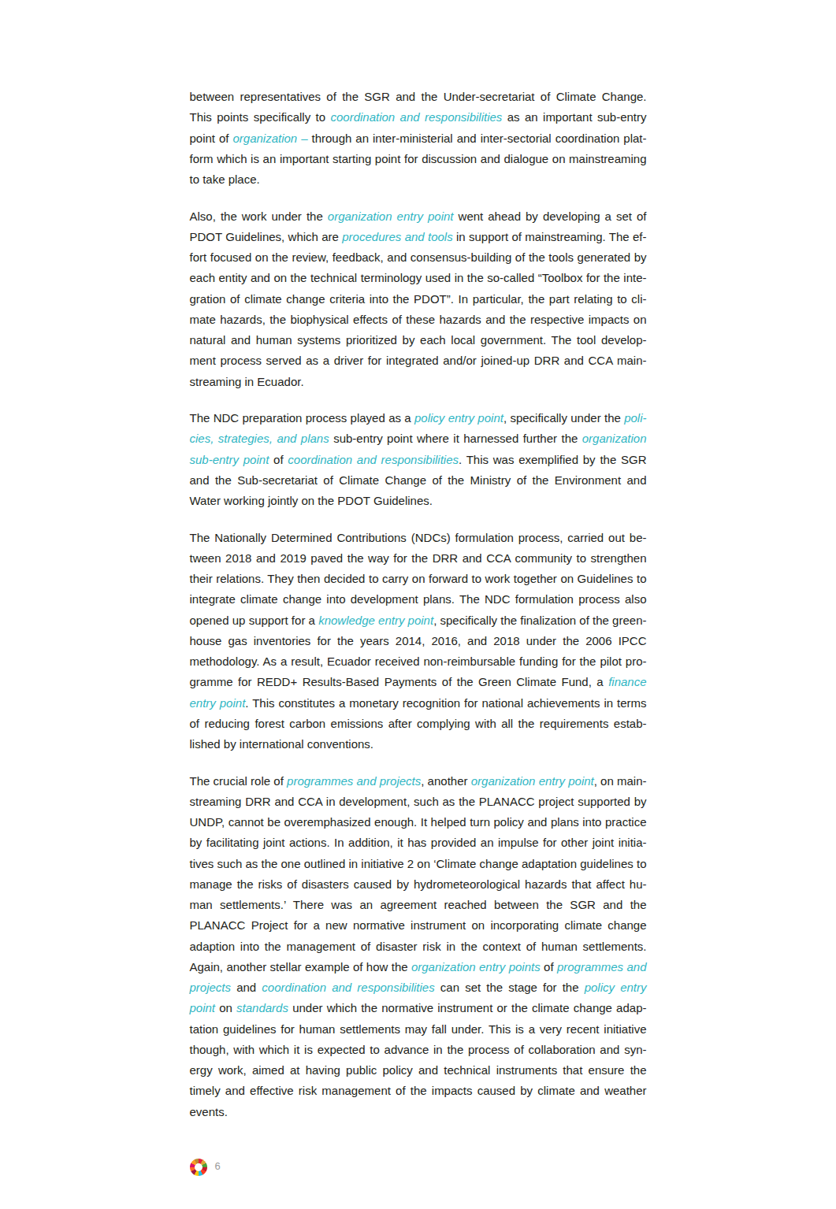between representatives of the SGR and the Under-secretariat of Climate Change. This points specifically to coordination and responsibilities as an important sub-entry point of organization – through an inter-ministerial and inter-sectorial coordination platform which is an important starting point for discussion and dialogue on mainstreaming to take place.
Also, the work under the organization entry point went ahead by developing a set of PDOT Guidelines, which are procedures and tools in support of mainstreaming. The effort focused on the review, feedback, and consensus-building of the tools generated by each entity and on the technical terminology used in the so-called “Toolbox for the integration of climate change criteria into the PDOT”. In particular, the part relating to climate hazards, the biophysical effects of these hazards and the respective impacts on natural and human systems prioritized by each local government. The tool development process served as a driver for integrated and/or joined-up DRR and CCA mainstreaming in Ecuador.
The NDC preparation process played as a policy entry point, specifically under the policies, strategies, and plans sub-entry point where it harnessed further the organization sub-entry point of coordination and responsibilities. This was exemplified by the SGR and the Sub-secretariat of Climate Change of the Ministry of the Environment and Water working jointly on the PDOT Guidelines.
The Nationally Determined Contributions (NDCs) formulation process, carried out between 2018 and 2019 paved the way for the DRR and CCA community to strengthen their relations. They then decided to carry on forward to work together on Guidelines to integrate climate change into development plans. The NDC formulation process also opened up support for a knowledge entry point, specifically the finalization of the greenhouse gas inventories for the years 2014, 2016, and 2018 under the 2006 IPCC methodology. As a result, Ecuador received non-reimbursable funding for the pilot programme for REDD+ Results-Based Payments of the Green Climate Fund, a finance entry point. This constitutes a monetary recognition for national achievements in terms of reducing forest carbon emissions after complying with all the requirements established by international conventions.
The crucial role of programmes and projects, another organization entry point, on mainstreaming DRR and CCA in development, such as the PLANACC project supported by UNDP, cannot be overemphasized enough. It helped turn policy and plans into practice by facilitating joint actions. In addition, it has provided an impulse for other joint initiatives such as the one outlined in initiative 2 on ‘Climate change adaptation guidelines to manage the risks of disasters caused by hydrometeorological hazards that affect human settlements.’ There was an agreement reached between the SGR and the PLANACC Project for a new normative instrument on incorporating climate change adaption into the management of disaster risk in the context of human settlements. Again, another stellar example of how the organization entry points of programmes and projects and coordination and responsibilities can set the stage for the policy entry point on standards under which the normative instrument or the climate change adaptation guidelines for human settlements may fall under. This is a very recent initiative though, with which it is expected to advance in the process of collaboration and synergy work, aimed at having public policy and technical instruments that ensure the timely and effective risk management of the impacts caused by climate and weather events.
6